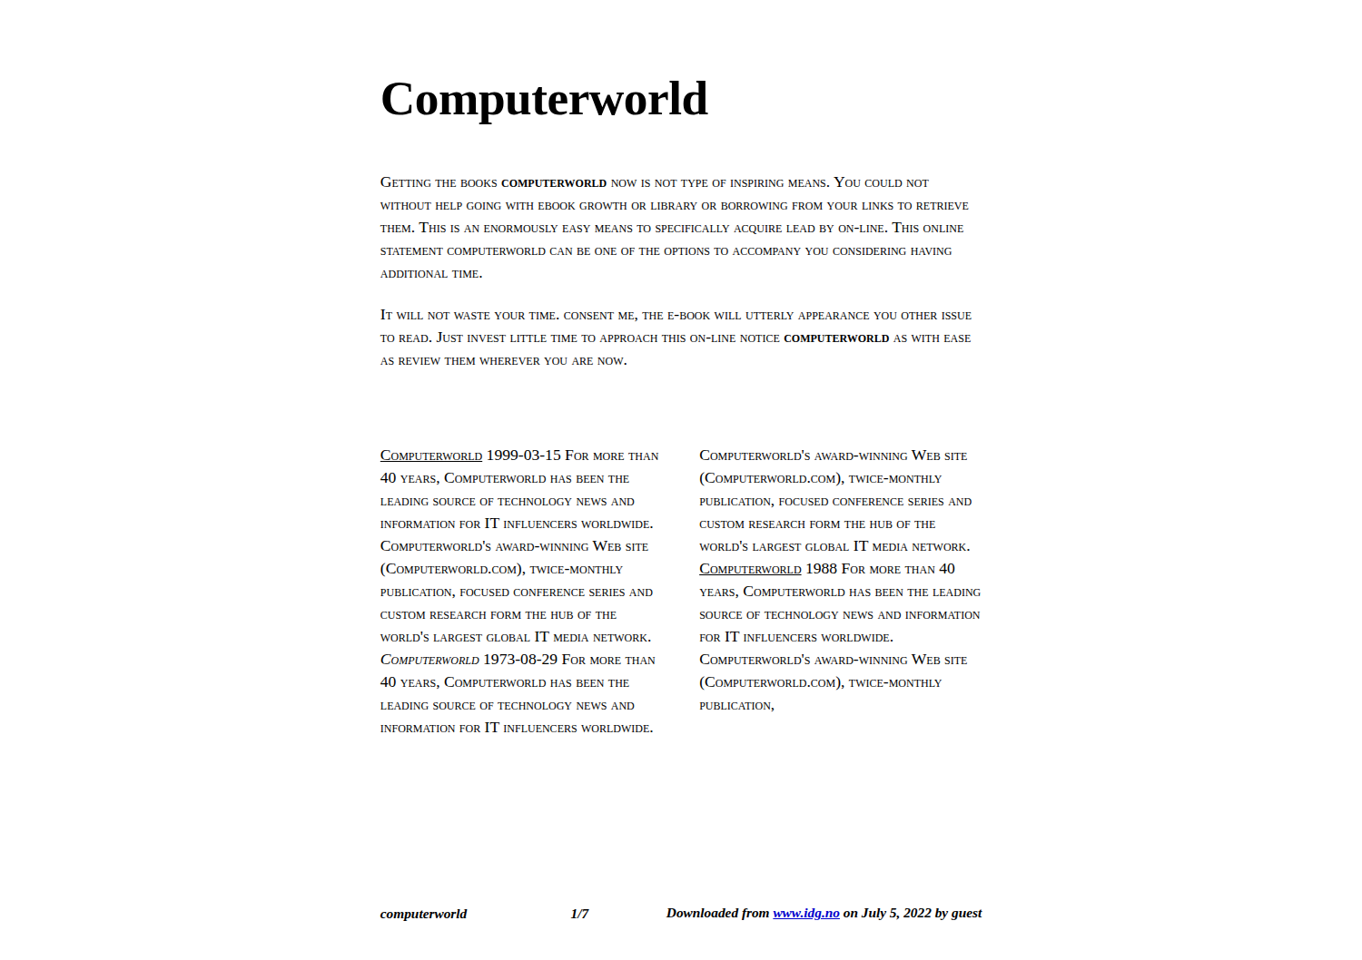Computerworld
Getting the books computerworld now is not type of inspiring means. You could not without help going with ebook growth or library or borrowing from your links to retrieve them. This is an enormously easy means to specifically acquire lead by on-line. This online statement computerworld can be one of the options to accompany you considering having additional time.
It will not waste your time. consent me, the e-book will utterly appearance you other issue to read. Just invest little time to approach this on-line notice computerworld as with ease as review them wherever you are now.
Computerworld 1999-03-15 For more than 40 years, Computerworld has been the leading source of technology news and information for IT influencers worldwide. Computerworld's award-winning Web site (Computerworld.com), twice-monthly publication, focused conference series and custom research form the hub of the world's largest global IT media network.
Computerworld 1973-08-29 For more than 40 years, Computerworld has been the leading source of technology news and information for IT influencers worldwide. Computerworld's award-winning Web site (Computerworld.com), twice-monthly publication, focused conference series and custom research form the hub of the world's largest global IT media network.
Computerworld 1988 For more than 40 years, Computerworld has been the leading source of technology news and information for IT influencers worldwide. Computerworld's award-winning Web site (Computerworld.com), twice-monthly publication,
computerworld
1/7
Downloaded from www.idg.no on July 5, 2022 by guest